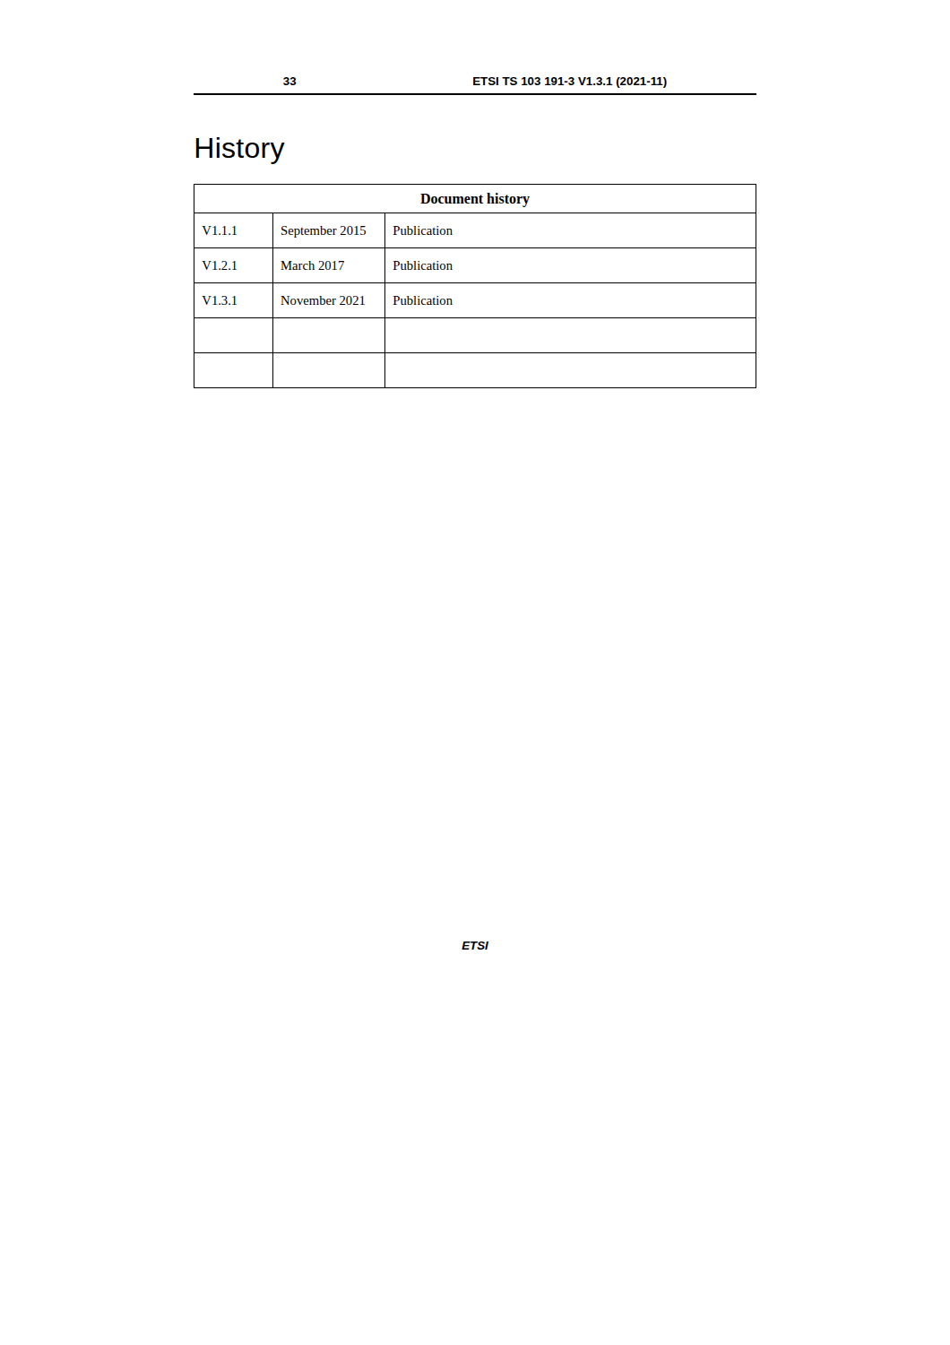33 ETSI TS 103 191-3 V1.3.1 (2021-11)
History
| Document history |
| --- |
| V1.1.1 | September 2015 | Publication |
| V1.2.1 | March 2017 | Publication |
| V1.3.1 | November 2021 | Publication |
ETSI